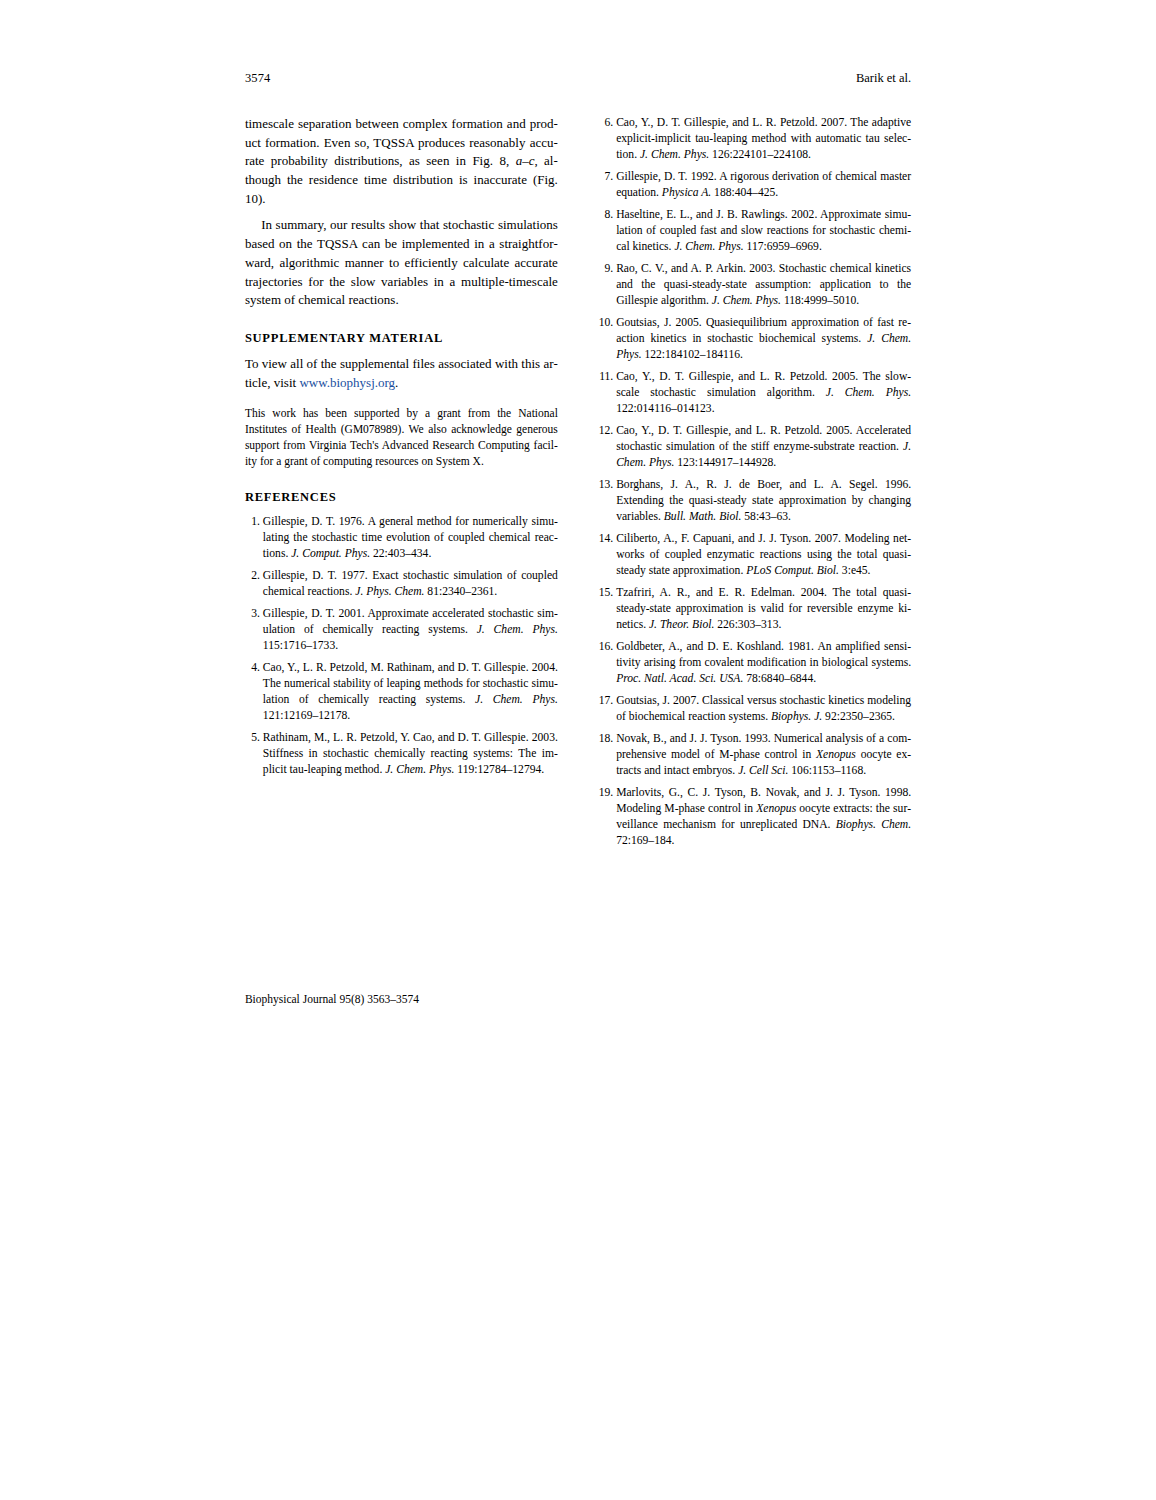3574 Barik et al.
timescale separation between complex formation and product formation. Even so, TQSSA produces reasonably accurate probability distributions, as seen in Fig. 8, a–c, although the residence time distribution is inaccurate (Fig. 10).
In summary, our results show that stochastic simulations based on the TQSSA can be implemented in a straightforward, algorithmic manner to efficiently calculate accurate trajectories for the slow variables in a multiple-timescale system of chemical reactions.
Supplementary Material
To view all of the supplemental files associated with this article, visit www.biophysj.org.
This work has been supported by a grant from the National Institutes of Health (GM078989). We also acknowledge generous support from Virginia Tech's Advanced Research Computing facility for a grant of computing resources on System X.
References
Gillespie, D. T. 1976. A general method for numerically simulating the stochastic time evolution of coupled chemical reactions. J. Comput. Phys. 22:403–434.
Gillespie, D. T. 1977. Exact stochastic simulation of coupled chemical reactions. J. Phys. Chem. 81:2340–2361.
Gillespie, D. T. 2001. Approximate accelerated stochastic simulation of chemically reacting systems. J. Chem. Phys. 115:1716–1733.
Cao, Y., L. R. Petzold, M. Rathinam, and D. T. Gillespie. 2004. The numerical stability of leaping methods for stochastic simulation of chemically reacting systems. J. Chem. Phys. 121:12169–12178.
Rathinam, M., L. R. Petzold, Y. Cao, and D. T. Gillespie. 2003. Stiffness in stochastic chemically reacting systems: The implicit tau-leaping method. J. Chem. Phys. 119:12784–12794.
Cao, Y., D. T. Gillespie, and L. R. Petzold. 2007. The adaptive explicit-implicit tau-leaping method with automatic tau selection. J. Chem. Phys. 126:224101–224108.
Gillespie, D. T. 1992. A rigorous derivation of chemical master equation. Physica A. 188:404–425.
Haseltine, E. L., and J. B. Rawlings. 2002. Approximate simulation of coupled fast and slow reactions for stochastic chemical kinetics. J. Chem. Phys. 117:6959–6969.
Rao, C. V., and A. P. Arkin. 2003. Stochastic chemical kinetics and the quasi-steady-state assumption: application to the Gillespie algorithm. J. Chem. Phys. 118:4999–5010.
Goutsias, J. 2005. Quasiequilibrium approximation of fast reaction kinetics in stochastic biochemical systems. J. Chem. Phys. 122:184102–184116.
Cao, Y., D. T. Gillespie, and L. R. Petzold. 2005. The slow-scale stochastic simulation algorithm. J. Chem. Phys. 122:014116–014123.
Cao, Y., D. T. Gillespie, and L. R. Petzold. 2005. Accelerated stochastic simulation of the stiff enzyme-substrate reaction. J. Chem. Phys. 123:144917–144928.
Borghans, J. A., R. J. de Boer, and L. A. Segel. 1996. Extending the quasi-steady state approximation by changing variables. Bull. Math. Biol. 58:43–63.
Ciliberto, A., F. Capuani, and J. J. Tyson. 2007. Modeling networks of coupled enzymatic reactions using the total quasi-steady state approximation. PLoS Comput. Biol. 3:e45.
Tzafriri, A. R., and E. R. Edelman. 2004. The total quasi-steady-state approximation is valid for reversible enzyme kinetics. J. Theor. Biol. 226:303–313.
Goldbeter, A., and D. E. Koshland. 1981. An amplified sensitivity arising from covalent modification in biological systems. Proc. Natl. Acad. Sci. USA. 78:6840–6844.
Goutsias, J. 2007. Classical versus stochastic kinetics modeling of biochemical reaction systems. Biophys. J. 92:2350–2365.
Novak, B., and J. J. Tyson. 1993. Numerical analysis of a comprehensive model of M-phase control in Xenopus oocyte extracts and intact embryos. J. Cell Sci. 106:1153–1168.
Marlovits, G., C. J. Tyson, B. Novak, and J. J. Tyson. 1998. Modeling M-phase control in Xenopus oocyte extracts: the surveillance mechanism for unreplicated DNA. Biophys. Chem. 72:169–184.
Biophysical Journal 95(8) 3563–3574